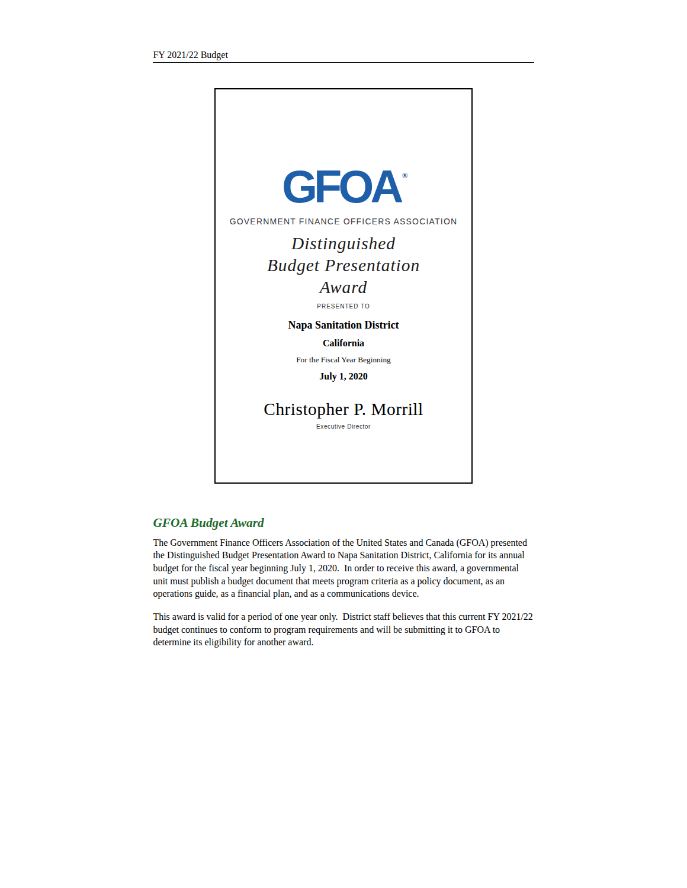FY 2021/22 Budget
GFOA®
GOVERNMENT FINANCE OFFICERS ASSOCIATION
Distinguished
Budget Presentation
Award
PRESENTED TO
Napa Sanitation District
California
For the Fiscal Year Beginning
July 1, 2020
Christopher P. Morrill
Executive Director
GFOA Budget Award
The Government Finance Officers Association of the United States and Canada (GFOA) presented the Distinguished Budget Presentation Award to Napa Sanitation District, California for its annual budget for the fiscal year beginning July 1, 2020. In order to receive this award, a governmental unit must publish a budget document that meets program criteria as a policy document, as an operations guide, as a financial plan, and as a communications device.
This award is valid for a period of one year only. District staff believes that this current FY 2021/22 budget continues to conform to program requirements and will be submitting it to GFOA to determine its eligibility for another award.